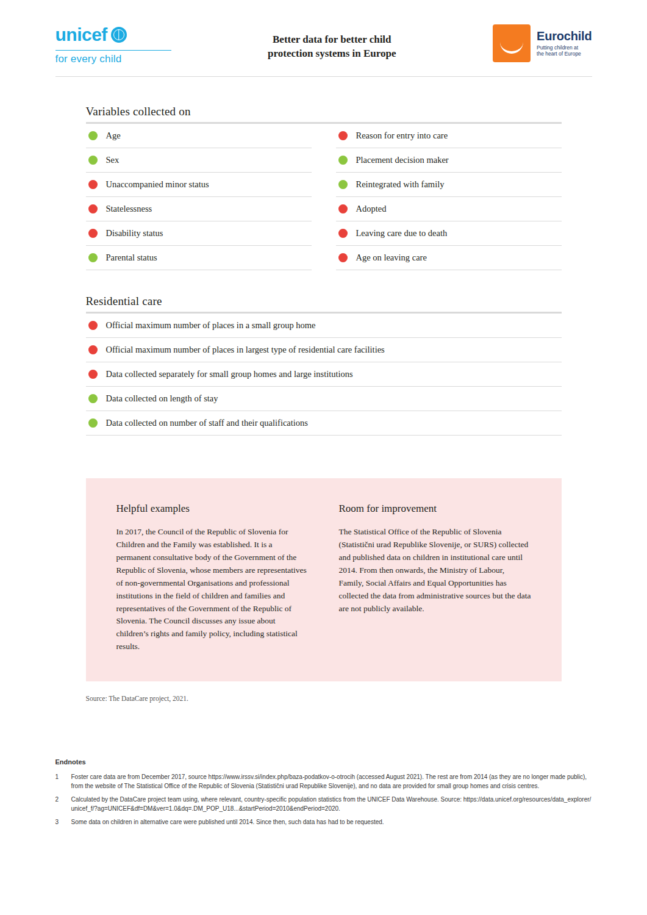unicef
for every child
Better data for better child
protection systems in Europe
Eurochild
Putting children at
the heart of Europe
Variables collected on
Age
Sex
Unaccompanied minor status
Statelessness
Disability status
Parental status
Reason for entry into care
Placement decision maker
Reintegrated with family
Adopted
Leaving care due to death
Age on leaving care
Residential care
Official maximum number of places in a small group home
Official maximum number of places in largest type of residential care facilities
Data collected separately for small group homes and large institutions
Data collected on length of stay
Data collected on number of staff and their qualifications
Helpful examples
In 2017, the Council of the Republic of Slovenia for Children and the Family was established. It is a permanent consultative body of the Government of the Republic of Slovenia, whose members are representatives of non-governmental Organisations and professional institutions in the field of children and families and representatives of the Government of the Republic of Slovenia. The Council discusses any issue about children’s rights and family policy, including statistical results.
Room for improvement
The Statistical Office of the Republic of Slovenia (Statistični urad Republike Slovenije, or SURS) collected and published data on children in institutional care until 2014. From then onwards, the Ministry of Labour, Family, Social Affairs and Equal Opportunities has collected the data from administrative sources but the data are not publicly available.
Source: The DataCare project, 2021.
Endnotes
Foster care data are from December 2017, source https://www.irssv.si/index.php/baza-podatkov-o-otrocih (accessed August 2021). The rest are from 2014 (as they are no longer made public), from the website of The Statistical Office of the Republic of Slovenia (Statistični urad Republike Slovenije), and no data are provided for small group homes and crisis centres.
Calculated by the DataCare project team using, where relevant, country-specific population statistics from the UNICEF Data Warehouse. Source: https://data.unicef.org/resources/data_explorer/unicef_f/?ag=UNICEF&df=DM&ver=1.0&dq=.DM_POP_U18...&startPeriod=2010&endPeriod=2020.
Some data on children in alternative care were published until 2014. Since then, such data has had to be requested.